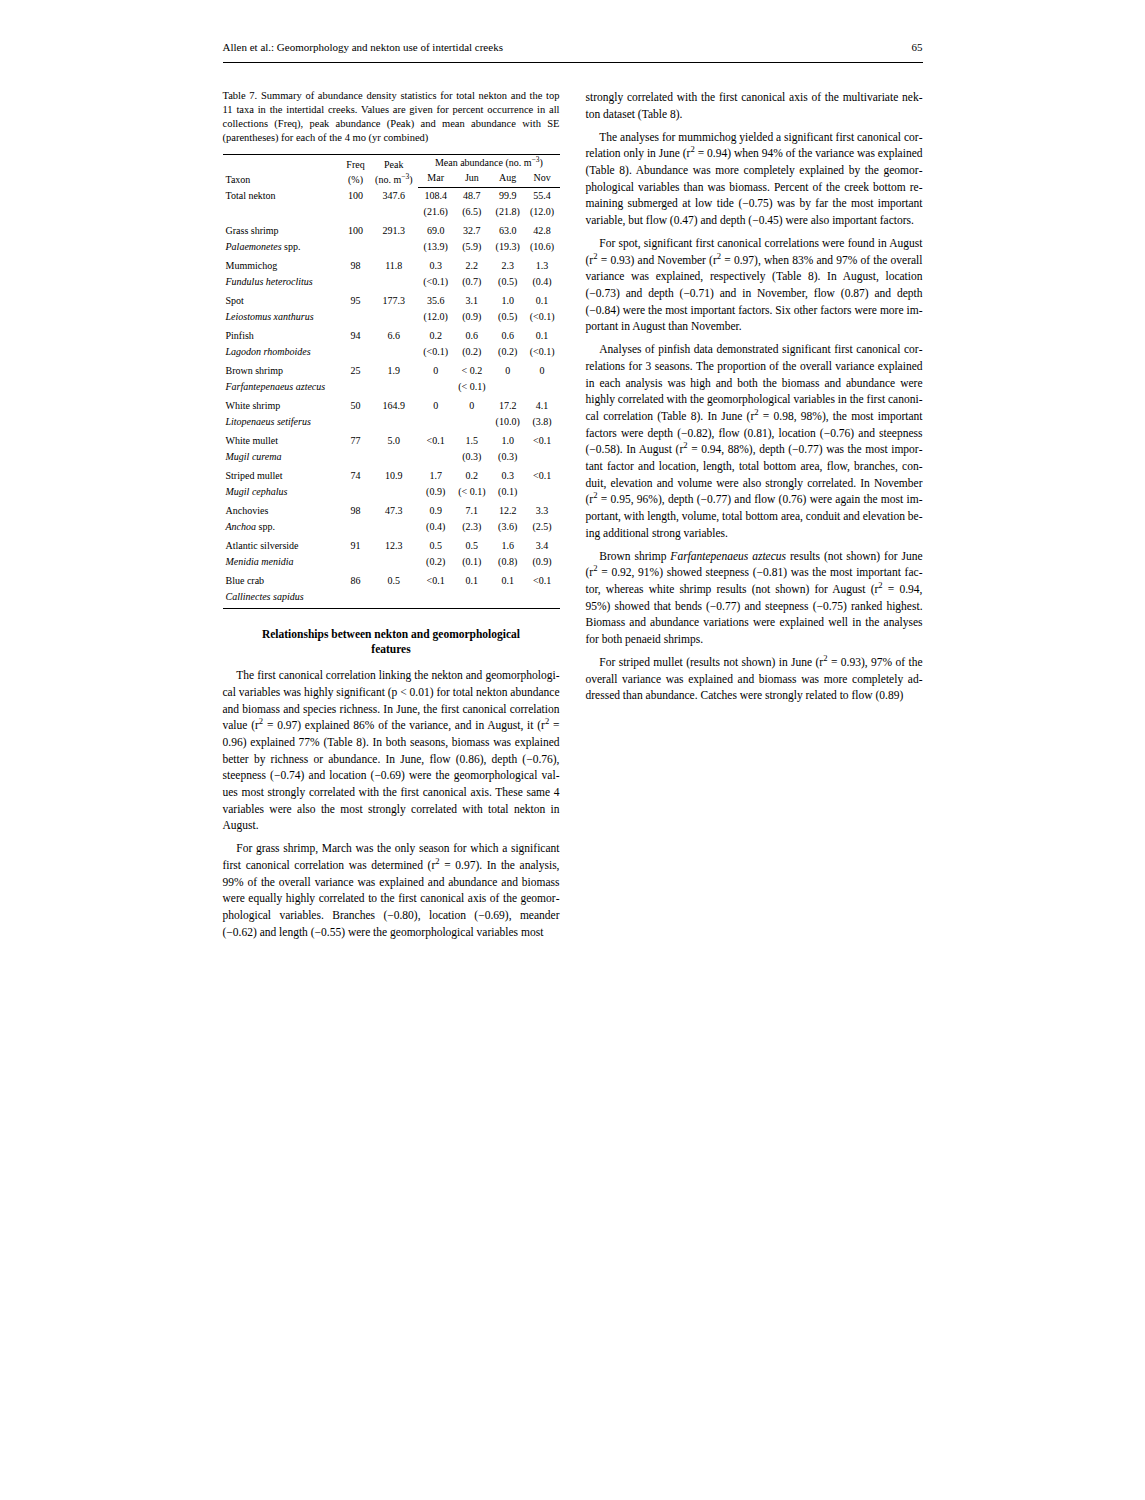Allen et al.: Geomorphology and nekton use of intertidal creeks 65
Table 7. Summary of abundance density statistics for total nekton and the top 11 taxa in the intertidal creeks. Values are given for percent occurrence in all collections (Freq), peak abundance (Peak) and mean abundance with SE (parentheses) for each of the 4 mo (yr combined)
| Taxon | Freq (%) | Peak (no. m −3 ) | Mean abundance (no. m −3 ) |
| --- | --- | --- | --- |
| Mar | Jun | Aug | Nov |
| Total nekton | 100 | 347.6 | 108.4 | 48.7 | 99.9 | 55.4 |
| | | | (21.6) | (6.5) | (21.8) | (12.0) |
| Grass shrimp | 100 | 291.3 | 69.0 | 32.7 | 63.0 | 42.8 |
| Palaemonetes spp. | | | (13.9) | (5.9) | (19.3) | (10.6) |
| Mummichog | 98 | 11.8 | 0.3 | 2.2 | 2.3 | 1.3 |
| Fundulus heteroclitus | | | (<0.1) | (0.7) | (0.5) | (0.4) |
| Spot | 95 | 177.3 | 35.6 | 3.1 | 1.0 | 0.1 |
| Leiostomus xanthurus | | | (12.0) | (0.9) | (0.5) | (<0.1) |
| Pinfish | 94 | 6.6 | 0.2 | 0.6 | 0.6 | 0.1 |
| Lagodon rhomboides | | | (<0.1) | (0.2) | (0.2) | (<0.1) |
| Brown shrimp | 25 | 1.9 | 0 | < 0.2 | 0 | 0 |
| Farfantepenaeus aztecus | | | | (< 0.1) | | |
| White shrimp | 50 | 164.9 | 0 | 0 | 17.2 | 4.1 |
| Litopenaeus setiferus | | | | | (10.0) | (3.8) |
| White mullet | 77 | 5.0 | <0.1 | 1.5 | 1.0 | <0.1 |
| Mugil curema | | | | (0.3) | (0.3) | |
| Striped mullet | 74 | 10.9 | 1.7 | 0.2 | 0.3 | <0.1 |
| Mugil cephalus | | | (0.9) | (< 0.1) | (0.1) | |
| Anchovies | 98 | 47.3 | 0.9 | 7.1 | 12.2 | 3.3 |
| Anchoa spp. | | | (0.4) | (2.3) | (3.6) | (2.5) |
| Atlantic silverside | 91 | 12.3 | 0.5 | 0.5 | 1.6 | 3.4 |
| Menidia menidia | | | (0.2) | (0.1) | (0.8) | (0.9) |
| Blue crab | 86 | 0.5 | <0.1 | 0.1 | 0.1 | <0.1 |
| Callinectes sapidus | | | | | | |
Relationships between nekton and geomorphological
features
The first canonical correlation linking the nekton and geomorphological variables was highly significant (p < 0.01) for total nekton abundance and biomass and species richness. In June, the first canonical correlation value (r2 = 0.97) explained 86% of the variance, and in August, it (r2 = 0.96) explained 77% (Table 8). In both seasons, biomass was explained better by richness or abundance. In June, flow (0.86), depth (−0.76), steepness (−0.74) and location (−0.69) were the geomorphological values most strongly correlated with the first canonical axis. These same 4 variables were also the most strongly correlated with total nekton in August.
For grass shrimp, March was the only season for which a significant first canonical correlation was determined (r2 = 0.97). In the analysis, 99% of the overall variance was explained and abundance and biomass were equally highly correlated to the first canonical axis of the geomorphological variables. Branches (−0.80), location (−0.69), meander (−0.62) and length (−0.55) were the geomorphological variables most
strongly correlated with the first canonical axis of the multivariate nekton dataset (Table 8).
The analyses for mummichog yielded a significant first canonical correlation only in June (r2 = 0.94) when 94% of the variance was explained (Table 8). Abundance was more completely explained by the geomorphological variables than was biomass. Percent of the creek bottom remaining submerged at low tide (−0.75) was by far the most important variable, but flow (0.47) and depth (−0.45) were also important factors.
For spot, significant first canonical correlations were found in August (r2 = 0.93) and November (r2 = 0.97), when 83% and 97% of the overall variance was explained, respectively (Table 8). In August, location (−0.73) and depth (−0.71) and in November, flow (0.87) and depth (−0.84) were the most important factors. Six other factors were more important in August than November.
Analyses of pinfish data demonstrated significant first canonical correlations for 3 seasons. The proportion of the overall variance explained in each analysis was high and both the biomass and abundance were highly correlated with the geomorphological variables in the first canonical correlation (Table 8). In June (r2 = 0.98, 98%), the most important factors were depth (−0.82), flow (0.81), location (−0.76) and steepness (−0.58). In August (r2 = 0.94, 88%), depth (−0.77) was the most important factor and location, length, total bottom area, flow, branches, conduit, elevation and volume were also strongly correlated. In November (r2 = 0.95, 96%), depth (−0.77) and flow (0.76) were again the most important, with length, volume, total bottom area, conduit and elevation being additional strong variables.
Brown shrimp Farfantepenaeus aztecus results (not shown) for June (r2 = 0.92, 91%) showed steepness (−0.81) was the most important factor, whereas white shrimp results (not shown) for August (r2 = 0.94, 95%) showed that bends (−0.77) and steepness (−0.75) ranked highest. Biomass and abundance variations were explained well in the analyses for both penaeid shrimps.
For striped mullet (results not shown) in June (r2 = 0.93), 97% of the overall variance was explained and biomass was more completely addressed than abundance. Catches were strongly related to flow (0.89)